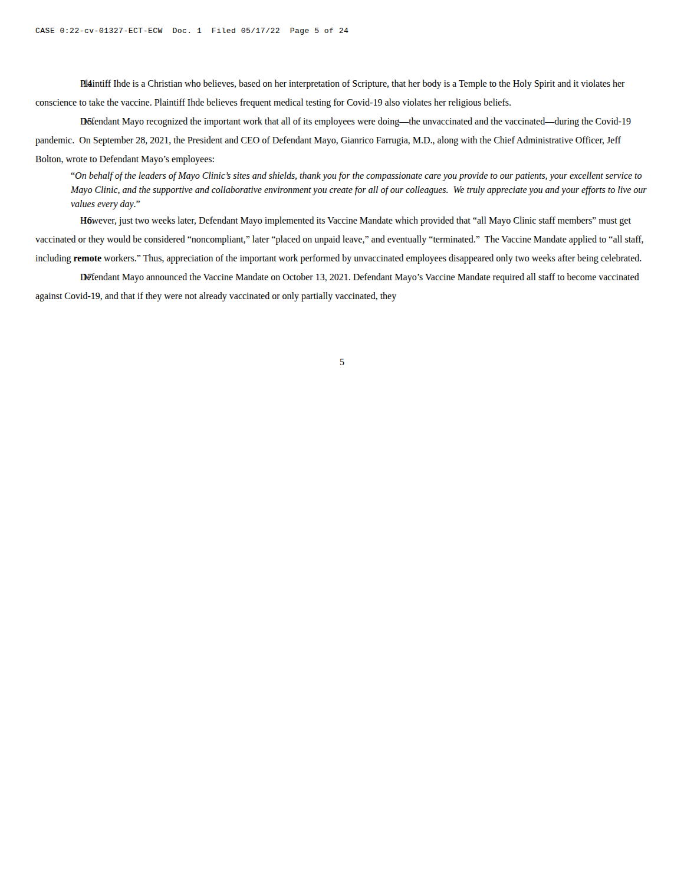CASE 0:22-cv-01327-ECT-ECW Doc. 1 Filed 05/17/22 Page 5 of 24
14. Plaintiff Ihde is a Christian who believes, based on her interpretation of Scripture, that her body is a Temple to the Holy Spirit and it violates her conscience to take the vaccine. Plaintiff Ihde believes frequent medical testing for Covid-19 also violates her religious beliefs.
15. Defendant Mayo recognized the important work that all of its employees were doing—the unvaccinated and the vaccinated—during the Covid-19 pandemic. On September 28, 2021, the President and CEO of Defendant Mayo, Gianrico Farrugia, M.D., along with the Chief Administrative Officer, Jeff Bolton, wrote to Defendant Mayo’s employees:
“On behalf of the leaders of Mayo Clinic’s sites and shields, thank you for the compassionate care you provide to our patients, your excellent service to Mayo Clinic, and the supportive and collaborative environment you create for all of our colleagues. We truly appreciate you and your efforts to live our values every day.”
16. However, just two weeks later, Defendant Mayo implemented its Vaccine Mandate which provided that “all Mayo Clinic staff members” must get vaccinated or they would be considered “noncompliant,” later “placed on unpaid leave,” and eventually “terminated.” The Vaccine Mandate applied to “all staff, including remote workers.” Thus, appreciation of the important work performed by unvaccinated employees disappeared only two weeks after being celebrated.
17. Defendant Mayo announced the Vaccine Mandate on October 13, 2021. Defendant Mayo’s Vaccine Mandate required all staff to become vaccinated against Covid-19, and that if they were not already vaccinated or only partially vaccinated, they
5